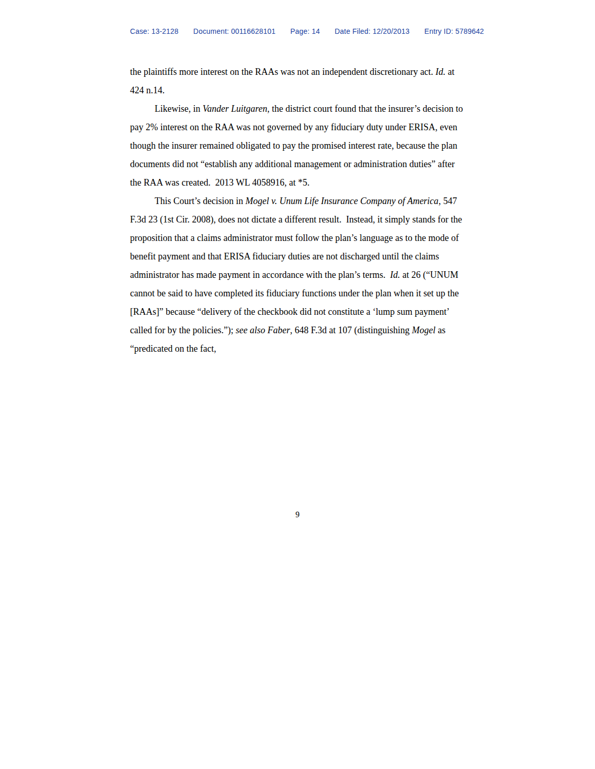Case: 13-2128 Document: 00116628101 Page: 14 Date Filed: 12/20/2013 Entry ID: 5789642
the plaintiffs more interest on the RAAs was not an independent discretionary act. Id. at 424 n.14.
Likewise, in Vander Luitgaren, the district court found that the insurer’s decision to pay 2% interest on the RAA was not governed by any fiduciary duty under ERISA, even though the insurer remained obligated to pay the promised interest rate, because the plan documents did not “establish any additional management or administration duties” after the RAA was created. 2013 WL 4058916, at *5.
This Court’s decision in Mogel v. Unum Life Insurance Company of America, 547 F.3d 23 (1st Cir. 2008), does not dictate a different result. Instead, it simply stands for the proposition that a claims administrator must follow the plan’s language as to the mode of benefit payment and that ERISA fiduciary duties are not discharged until the claims administrator has made payment in accordance with the plan’s terms. Id. at 26 (“UNUM cannot be said to have completed its fiduciary functions under the plan when it set up the [RAAs]” because “delivery of the checkbook did not constitute a ‘lump sum payment’ called for by the policies.”); see also Faber, 648 F.3d at 107 (distinguishing Mogel as “predicated on the fact,
9